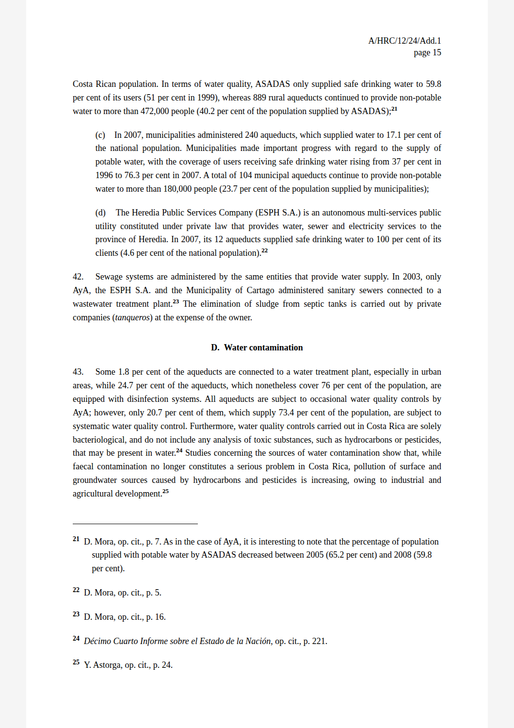A/HRC/12/24/Add.1
page 15
Costa Rican population. In terms of water quality, ASADAS only supplied safe drinking water to 59.8 per cent of its users (51 per cent in 1999), whereas 889 rural aqueducts continued to provide non-potable water to more than 472,000 people (40.2 per cent of the population supplied by ASADAS);21
(c) In 2007, municipalities administered 240 aqueducts, which supplied water to 17.1 per cent of the national population. Municipalities made important progress with regard to the supply of potable water, with the coverage of users receiving safe drinking water rising from 37 per cent in 1996 to 76.3 per cent in 2007. A total of 104 municipal aqueducts continue to provide non-potable water to more than 180,000 people (23.7 per cent of the population supplied by municipalities);
(d) The Heredia Public Services Company (ESPH S.A.) is an autonomous multi-services public utility constituted under private law that provides water, sewer and electricity services to the province of Heredia. In 2007, its 12 aqueducts supplied safe drinking water to 100 per cent of its clients (4.6 per cent of the national population).22
42. Sewage systems are administered by the same entities that provide water supply. In 2003, only AyA, the ESPH S.A. and the Municipality of Cartago administered sanitary sewers connected to a wastewater treatment plant.23 The elimination of sludge from septic tanks is carried out by private companies (tanqueros) at the expense of the owner.
D. Water contamination
43. Some 1.8 per cent of the aqueducts are connected to a water treatment plant, especially in urban areas, while 24.7 per cent of the aqueducts, which nonetheless cover 76 per cent of the population, are equipped with disinfection systems. All aqueducts are subject to occasional water quality controls by AyA; however, only 20.7 per cent of them, which supply 73.4 per cent of the population, are subject to systematic water quality control. Furthermore, water quality controls carried out in Costa Rica are solely bacteriological, and do not include any analysis of toxic substances, such as hydrocarbons or pesticides, that may be present in water.24 Studies concerning the sources of water contamination show that, while faecal contamination no longer constitutes a serious problem in Costa Rica, pollution of surface and groundwater sources caused by hydrocarbons and pesticides is increasing, owing to industrial and agricultural development.25
21 D. Mora, op. cit., p. 7. As in the case of AyA, it is interesting to note that the percentage of population supplied with potable water by ASADAS decreased between 2005 (65.2 per cent) and 2008 (59.8 per cent).
22 D. Mora, op. cit., p. 5.
23 D. Mora, op. cit., p. 16.
24 Décimo Cuarto Informe sobre el Estado de la Nación, op. cit., p. 221.
25 Y. Astorga, op. cit., p. 24.